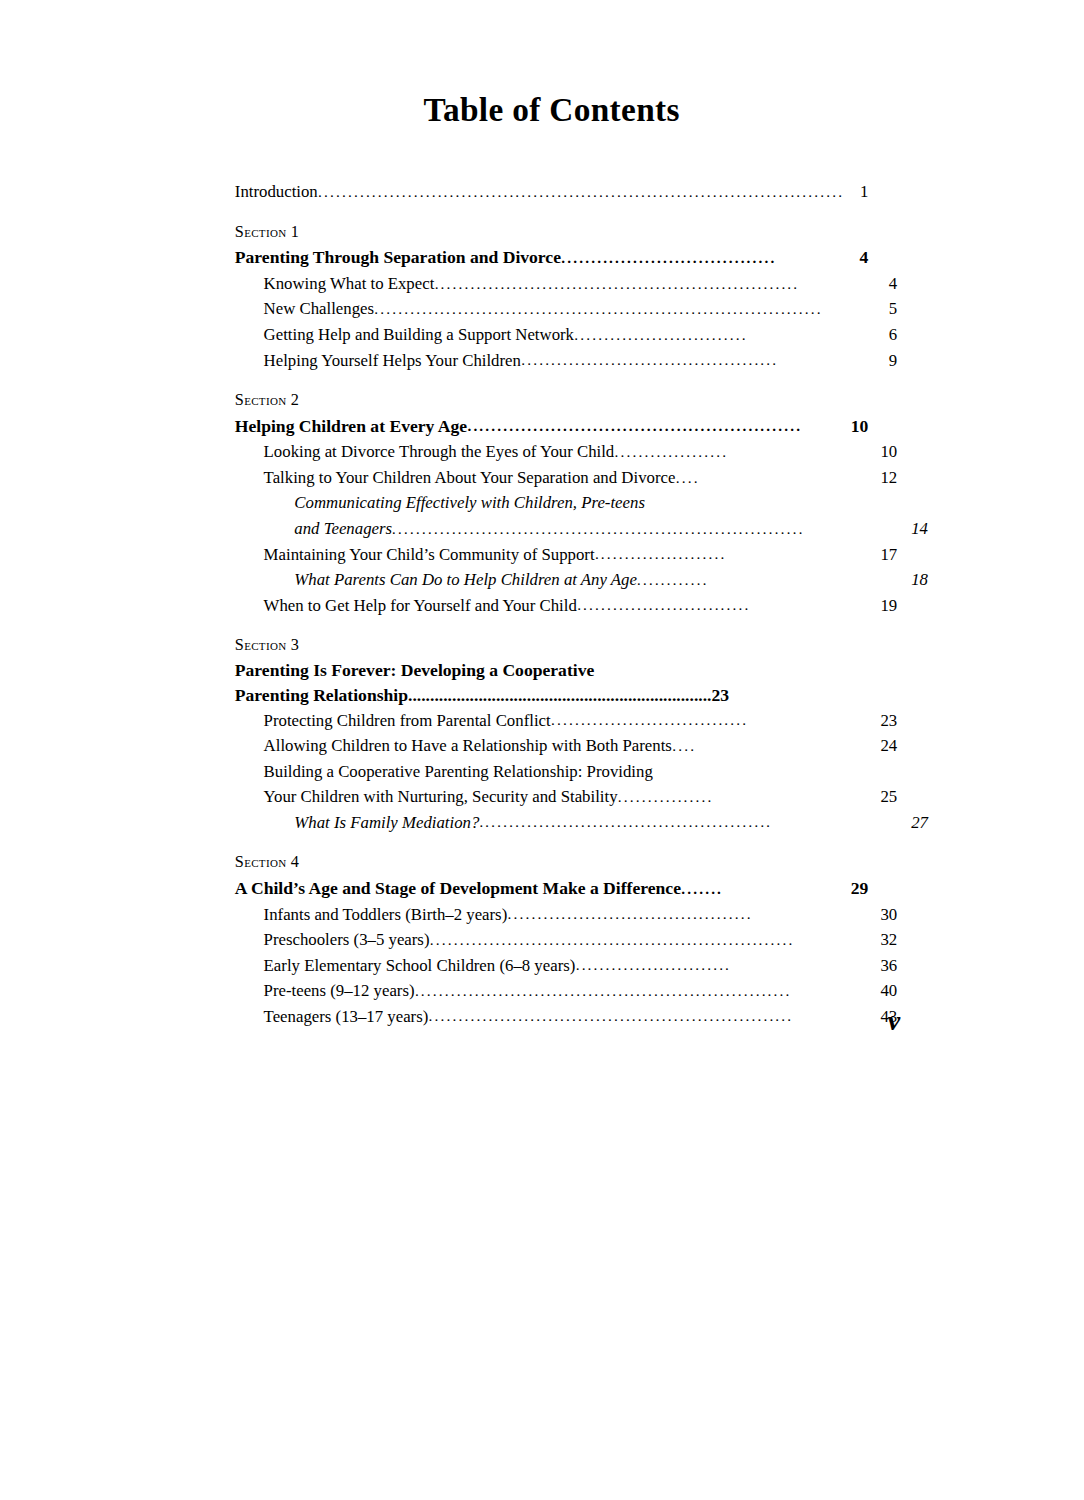Table of Contents
Introduction ........................................................................................ 1
Section 1
Parenting Through Separation and Divorce .................................... 4
Knowing What to Expect ............................................................. 4
New Challenges ........................................................................... 5
Getting Help and Building a Support Network ............................. 6
Helping Yourself Helps Your Children ........................................... 9
Section 2
Helping Children at Every Age ........................................................ 10
Looking at Divorce Through the Eyes of Your Child ................... 10
Talking to Your Children About Your Separation and Divorce .... 12
Communicating Effectively with Children, Pre-teens
and Teenagers ..................................................................... 14
Maintaining Your Child’s Community of Support ...................... 17
What Parents Can Do to Help Children at Any Age ............ 18
When to Get Help for Yourself and Your Child ............................. 19
Section 3
Parenting Is Forever: Developing a Cooperative Parenting Relationship ..................................................................... 23
Protecting Children from Parental Conflict ................................. 23
Allowing Children to Have a Relationship with Both Parents .... 24
Building a Cooperative Parenting Relationship: Providing
Your Children with Nurturing, Security and Stability ................ 25
What Is Family Mediation? ................................................. 27
Section 4
A Child’s Age and Stage of Development Make a Difference ....... 29
Infants and Toddlers (Birth–2 years) ......................................... 30
Preschoolers (3–5 years) ............................................................. 32
Early Elementary School Children (6–8 years) .......................... 36
Pre-teens (9–12 years) ............................................................... 40
Teenagers (13–17 years) ............................................................. 43
v